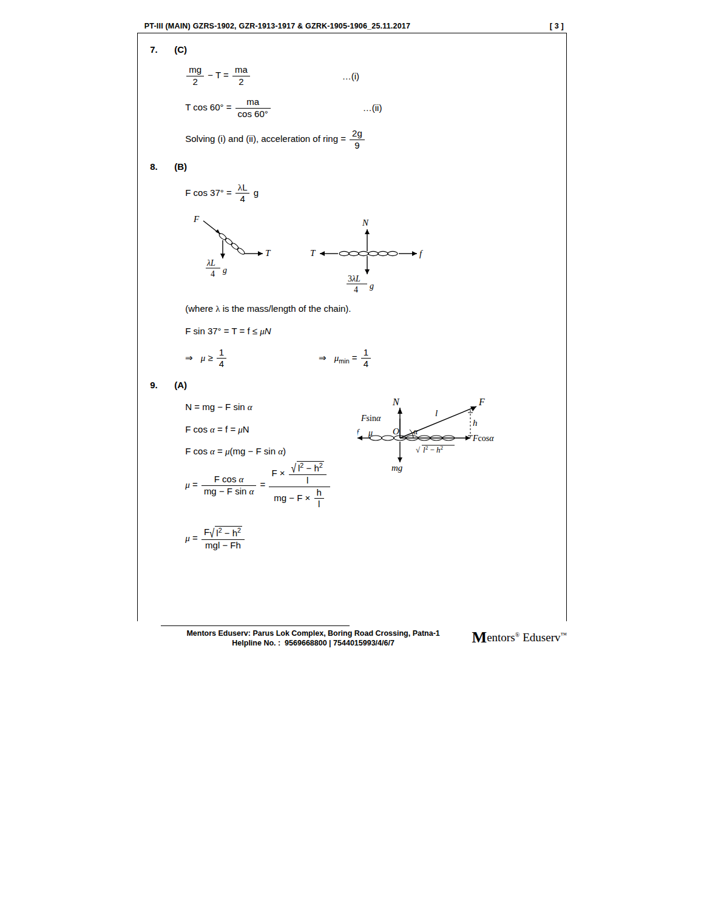PT-III (MAIN) GZRS-1902, GZR-1913-1917 & GZRK-1905-1906_25.11.2017
[ 3 ]
7.
(C)
mg 2 − T = ma 2
…(i)
T cos 60° = ma cos 60°
…(ii)
Solving (i) and (ii), acceleration of ring = 2g 9
8.
(B)
F cos 37° = λ L 4 g
F λL 4 g T N T f 3λL 4 g
(where λ is the mass/length of the chain).
F sin 37° = T = f ≤ μN
⇒ μ ≥ 14
⇒ μmin = 14
9.
(A)
N = mg − F sin α
F cos α = f = μ N
F cos α = μ(mg − F sin α)
N F l h Fsinα Fcosα α O f μ √ l2 − h2 mg
μ = F cos α mg − F sin α = F × √l2 − h2 l mg − F × h l
μ = F√l2 − h2 mgl − Fh
Mentors Eduserv: Parus Lok Complex, Boring Road Crossing, Patna-1
Helpline No. : 9569668800 | 7544015993/4/6/7
Mentors® Eduserv™